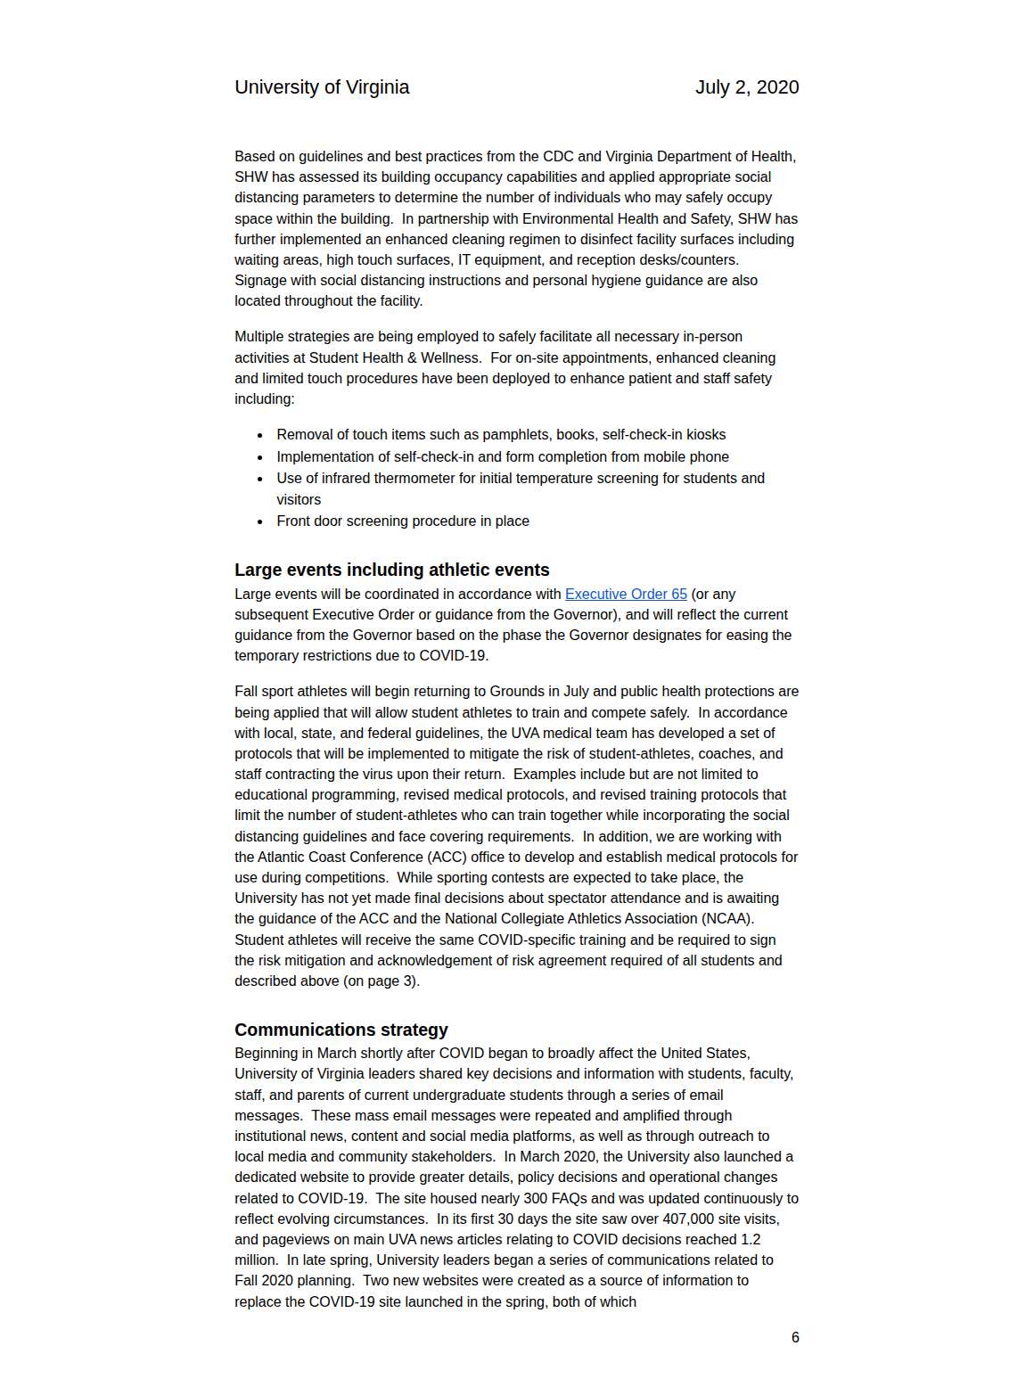University of Virginia July 2, 2020
Based on guidelines and best practices from the CDC and Virginia Department of Health, SHW has assessed its building occupancy capabilities and applied appropriate social distancing parameters to determine the number of individuals who may safely occupy space within the building. In partnership with Environmental Health and Safety, SHW has further implemented an enhanced cleaning regimen to disinfect facility surfaces including waiting areas, high touch surfaces, IT equipment, and reception desks/counters. Signage with social distancing instructions and personal hygiene guidance are also located throughout the facility.
Multiple strategies are being employed to safely facilitate all necessary in-person activities at Student Health & Wellness. For on-site appointments, enhanced cleaning and limited touch procedures have been deployed to enhance patient and staff safety including:
Removal of touch items such as pamphlets, books, self-check-in kiosks
Implementation of self-check-in and form completion from mobile phone
Use of infrared thermometer for initial temperature screening for students and visitors
Front door screening procedure in place
Large events including athletic events
Large events will be coordinated in accordance with Executive Order 65 (or any subsequent Executive Order or guidance from the Governor), and will reflect the current guidance from the Governor based on the phase the Governor designates for easing the temporary restrictions due to COVID-19.
Fall sport athletes will begin returning to Grounds in July and public health protections are being applied that will allow student athletes to train and compete safely. In accordance with local, state, and federal guidelines, the UVA medical team has developed a set of protocols that will be implemented to mitigate the risk of student-athletes, coaches, and staff contracting the virus upon their return. Examples include but are not limited to educational programming, revised medical protocols, and revised training protocols that limit the number of student-athletes who can train together while incorporating the social distancing guidelines and face covering requirements. In addition, we are working with the Atlantic Coast Conference (ACC) office to develop and establish medical protocols for use during competitions. While sporting contests are expected to take place, the University has not yet made final decisions about spectator attendance and is awaiting the guidance of the ACC and the National Collegiate Athletics Association (NCAA). Student athletes will receive the same COVID-specific training and be required to sign the risk mitigation and acknowledgement of risk agreement required of all students and described above (on page 3).
Communications strategy
Beginning in March shortly after COVID began to broadly affect the United States, University of Virginia leaders shared key decisions and information with students, faculty, staff, and parents of current undergraduate students through a series of email messages. These mass email messages were repeated and amplified through institutional news, content and social media platforms, as well as through outreach to local media and community stakeholders. In March 2020, the University also launched a dedicated website to provide greater details, policy decisions and operational changes related to COVID-19. The site housed nearly 300 FAQs and was updated continuously to reflect evolving circumstances. In its first 30 days the site saw over 407,000 site visits, and pageviews on main UVA news articles relating to COVID decisions reached 1.2 million. In late spring, University leaders began a series of communications related to Fall 2020 planning. Two new websites were created as a source of information to replace the COVID-19 site launched in the spring, both of which
6